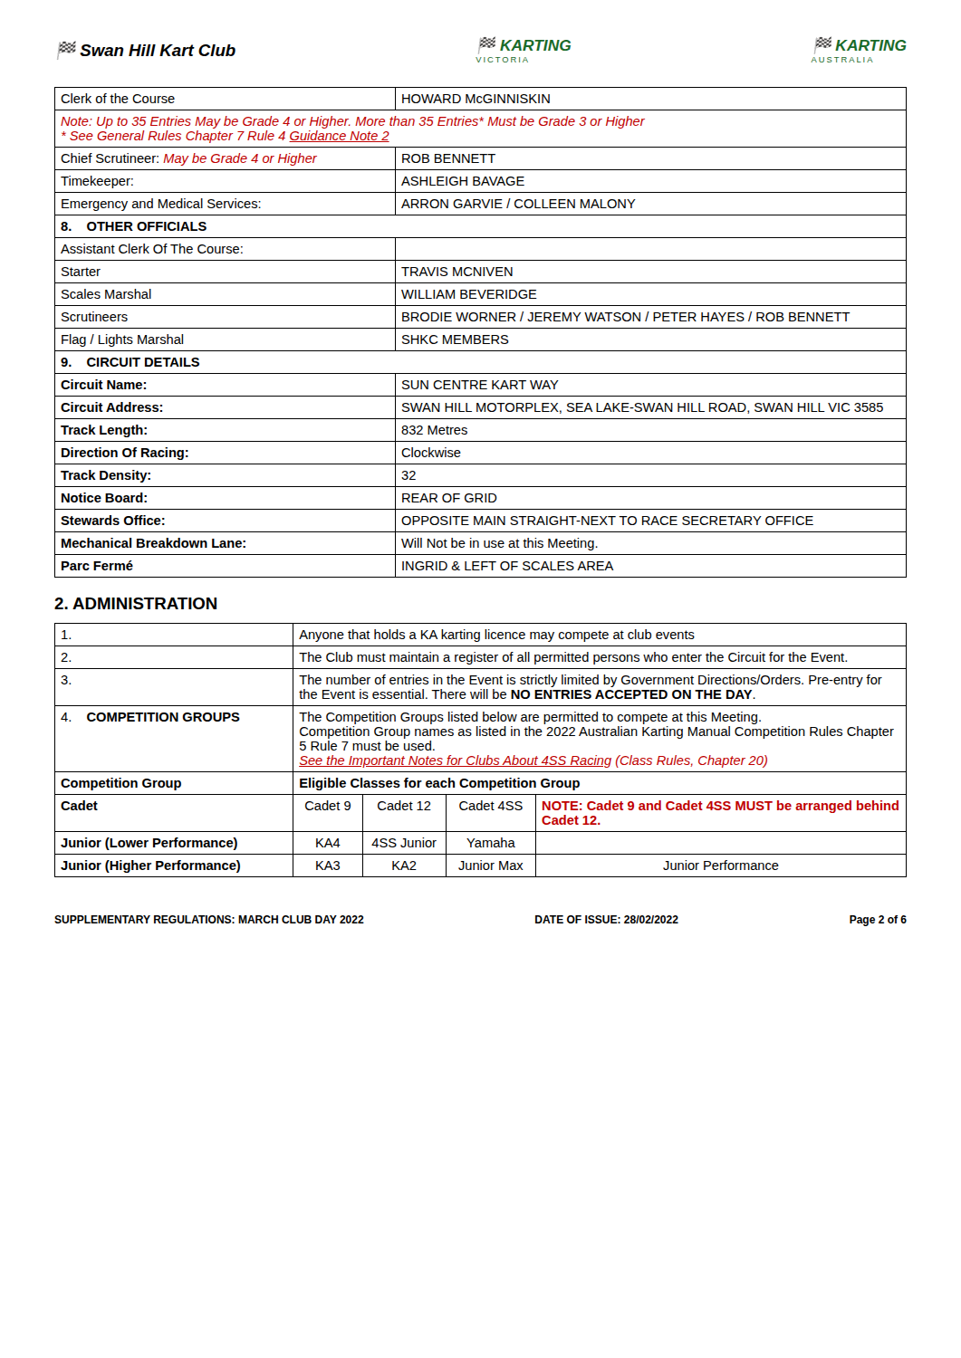🏁 Swan Hill Kart Club
🏁 KARTINGVICTORIA
🏁 KARTINGAUSTRALIA
| Clerk of the Course | HOWARD McGINNISKIN |
| Note: Up to 35 Entries May be Grade 4 or Higher. More than 35 Entries* Must be Grade 3 or Higher * See General Rules Chapter 7 Rule 4 Guidance Note 2 |
| Chief Scrutineer: May be Grade 4 or Higher | ROB BENNETT |
| Timekeeper: | ASHLEIGH BAVAGE |
| Emergency and Medical Services: | ARRON GARVIE / COLLEEN MALONY |
| 8. OTHER OFFICIALS |
| Assistant Clerk Of The Course: | |
| Starter | TRAVIS MCNIVEN |
| Scales Marshal | WILLIAM BEVERIDGE |
| Scrutineers | BRODIE WORNER / JEREMY WATSON / PETER HAYES / ROB BENNETT |
| Flag / Lights Marshal | SHKC MEMBERS |
| 9. CIRCUIT DETAILS |
| Circuit Name: | SUN CENTRE KART WAY |
| Circuit Address: | SWAN HILL MOTORPLEX, SEA LAKE-SWAN HILL ROAD, SWAN HILL VIC 3585 |
| Track Length: | 832 Metres |
| Direction Of Racing: | Clockwise |
| Track Density: | 32 |
| Notice Board: | REAR OF GRID |
| Stewards Office: | OPPOSITE MAIN STRAIGHT-NEXT TO RACE SECRETARY OFFICE |
| Mechanical Breakdown Lane: | Will Not be in use at this Meeting. |
| Parc Fermé | INGRID & LEFT OF SCALES AREA |
2. ADMINISTRATION
| 1. | Anyone that holds a KA karting licence may compete at club events |
| 2. | The Club must maintain a register of all permitted persons who enter the Circuit for the Event. |
| 3. | The number of entries in the Event is strictly limited by Government Directions/Orders. Pre-entry for the Event is essential. There will be NO ENTRIES ACCEPTED ON THE DAY . |
| 4. COMPETITION GROUPS | The Competition Groups listed below are permitted to compete at this Meeting. Competition Group names as listed in the 2022 Australian Karting Manual Competition Rules Chapter 5 Rule 7 must be used. See the Important Notes for Clubs About 4SS Racing (Class Rules, Chapter 20) |
| Competition Group | Eligible Classes for each Competition Group |
| Cadet | Cadet 9 | Cadet 12 | Cadet 4SS | NOTE: Cadet 9 and Cadet 4SS MUST be arranged behind Cadet 12. |
| Junior (Lower Performance) | KA4 | 4SS Junior | Yamaha | |
| Junior (Higher Performance) | KA3 | KA2 | Junior Max | Junior Performance |
SUPPLEMENTARY REGULATIONS: MARCH CLUB DAY 2022 DATE OF ISSUE: 28/02/2022 Page 2 of 6